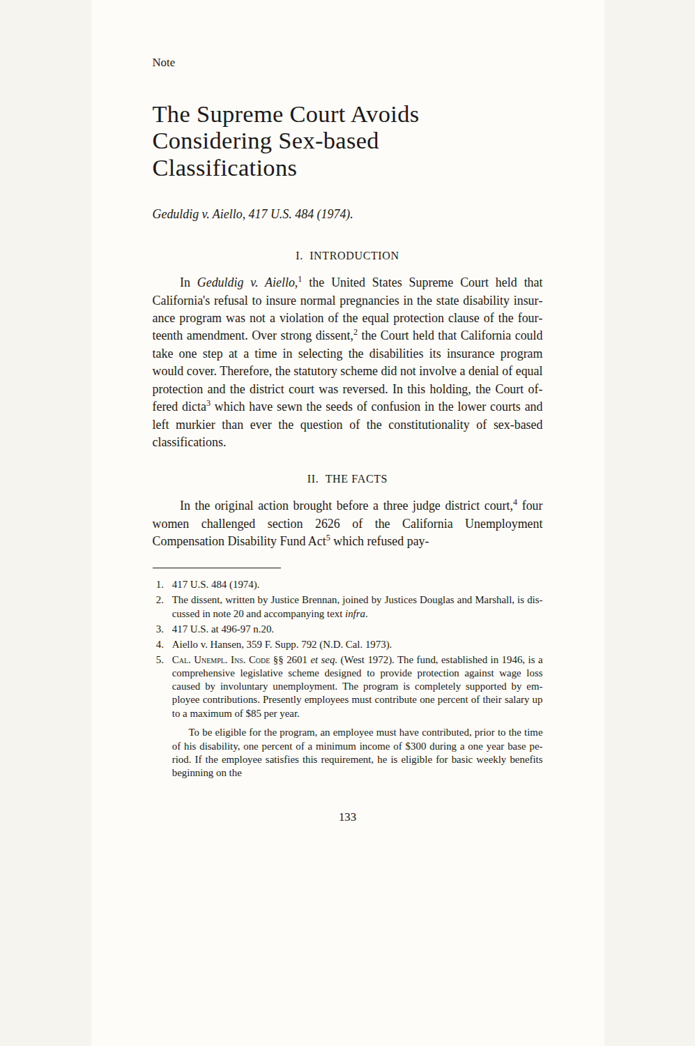Note
The Supreme Court Avoids
Considering Sex-based
Classifications
Geduldig v. Aiello, 417 U.S. 484 (1974).
I. INTRODUCTION
In Geduldig v. Aiello,1 the United States Supreme Court held that California's refusal to insure normal pregnancies in the state disability insurance program was not a violation of the equal protection clause of the fourteenth amendment. Over strong dissent,2 the Court held that California could take one step at a time in selecting the disabilities its insurance program would cover. Therefore, the statutory scheme did not involve a denial of equal protection and the district court was reversed. In this holding, the Court offered dicta3 which have sewn the seeds of confusion in the lower courts and left murkier than ever the question of the constitutionality of sex-based classifications.
II. THE FACTS
In the original action brought before a three judge district court,4 four women challenged section 2626 of the California Unemployment Compensation Disability Fund Act5 which refused pay-
417 U.S. 484 (1974).
The dissent, written by Justice Brennan, joined by Justices Douglas and Marshall, is discussed in note 20 and accompanying text infra.
417 U.S. at 496-97 n.20.
Aiello v. Hansen, 359 F. Supp. 792 (N.D. Cal. 1973).
Cal. Unempl. Ins. Code §§ 2601 et seq. (West 1972). The fund, established in 1946, is a comprehensive legislative scheme designed to provide protection against wage loss caused by involuntary unemployment. The program is completely supported by employee contributions. Presently employees must contribute one percent of their salary up to a maximum of $85 per year.
To be eligible for the program, an employee must have contributed, prior to the time of his disability, one percent of a minimum income of $300 during a one year base period. If the employee satisfies this requirement, he is eligible for basic weekly benefits beginning on the
133